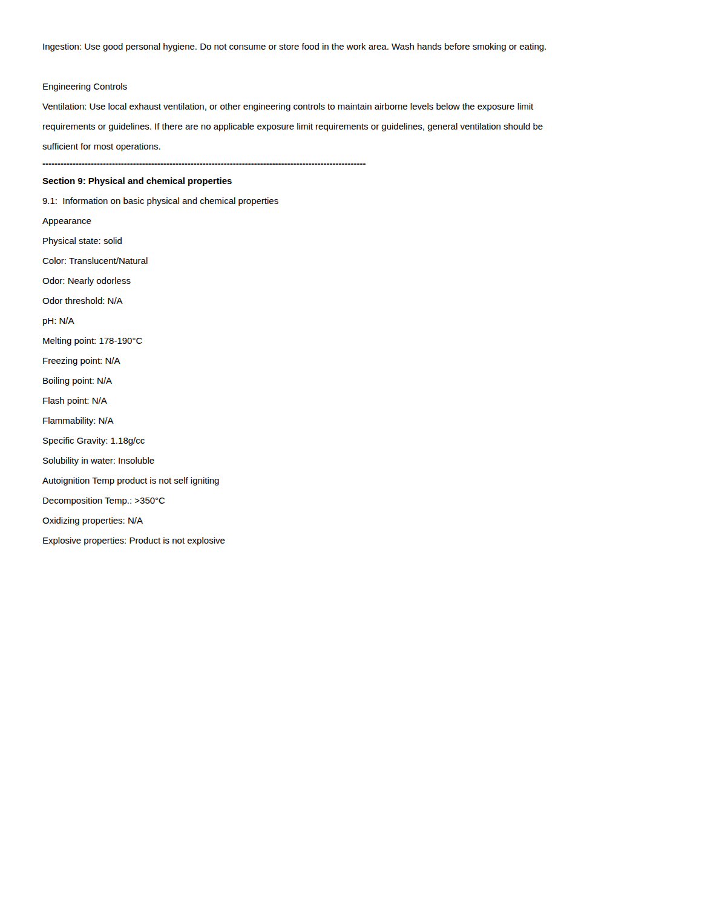Ingestion: Use good personal hygiene. Do not consume or store food in the work area. Wash hands before smoking or eating.
Engineering Controls
Ventilation: Use local exhaust ventilation, or other engineering controls to maintain airborne levels below the exposure limit requirements or guidelines. If there are no applicable exposure limit requirements or guidelines, general ventilation should be
sufficient for most operations.
-----------------------------------------------------------------------------------------------------------
Section 9: Physical and chemical properties
9.1: Information on basic physical and chemical properties
Appearance
Physical state: solid
Color: Translucent/Natural
Odor: Nearly odorless
Odor threshold: N/A
pH: N/A
Melting point: 178-190°C
Freezing point: N/A
Boiling point: N/A
Flash point: N/A
Flammability: N/A
Specific Gravity: 1.18g/cc
Solubility in water: Insoluble
Autoignition Temp product is not self igniting
Decomposition Temp.: >350°C
Oxidizing properties: N/A
Explosive properties: Product is not explosive